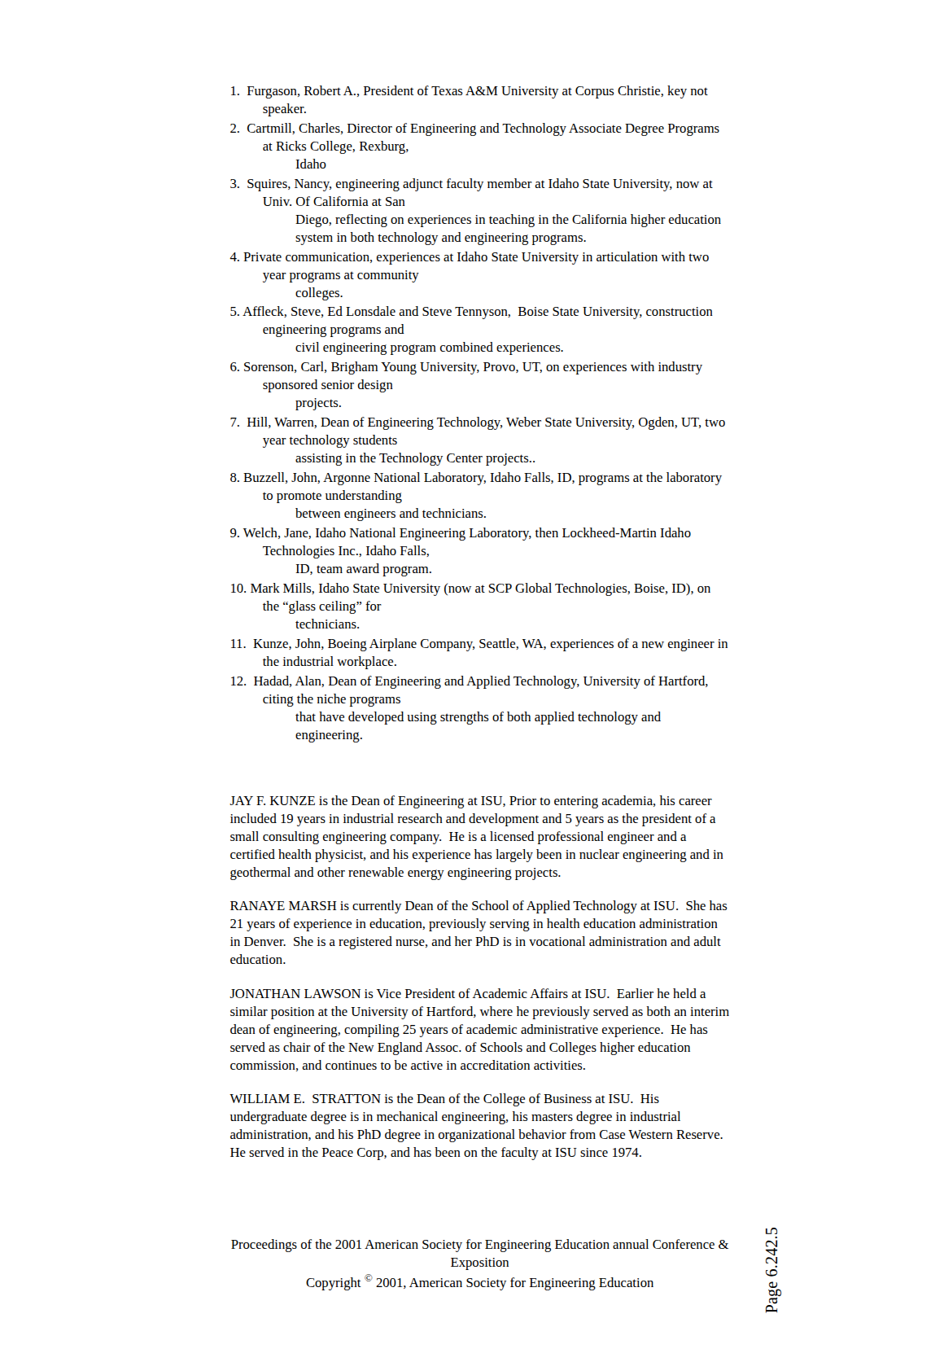1. Furgason, Robert A., President of Texas A&M University at Corpus Christie, key not speaker.
2. Cartmill, Charles, Director of Engineering and Technology Associate Degree Programs at Ricks College, Rexburg,
Idaho
3. Squires, Nancy, engineering adjunct faculty member at Idaho State University, now at Univ. Of California at San
Diego, reflecting on experiences in teaching in the California higher education system in both technology and engineering programs.
4. Private communication, experiences at Idaho State University in articulation with two year programs at community
colleges.
5. Affleck, Steve, Ed Lonsdale and Steve Tennyson, Boise State University, construction engineering programs and
civil engineering program combined experiences.
6. Sorenson, Carl, Brigham Young University, Provo, UT, on experiences with industry sponsored senior design
projects.
7. Hill, Warren, Dean of Engineering Technology, Weber State University, Ogden, UT, two year technology students
assisting in the Technology Center projects..
8. Buzzell, John, Argonne National Laboratory, Idaho Falls, ID, programs at the laboratory to promote understanding
between engineers and technicians.
9. Welch, Jane, Idaho National Engineering Laboratory, then Lockheed-Martin Idaho Technologies Inc., Idaho Falls,
ID, team award program.
10. Mark Mills, Idaho State University (now at SCP Global Technologies, Boise, ID), on the “glass ceiling” for
technicians.
11. Kunze, John, Boeing Airplane Company, Seattle, WA, experiences of a new engineer in the industrial workplace.
12. Hadad, Alan, Dean of Engineering and Applied Technology, University of Hartford, citing the niche programs
that have developed using strengths of both applied technology and engineering.
JAY F. KUNZE is the Dean of Engineering at ISU, Prior to entering academia, his career included 19 years in industrial research and development and 5 years as the president of a small consulting engineering company. He is a licensed professional engineer and a certified health physicist, and his experience has largely been in nuclear engineering and in geothermal and other renewable energy engineering projects.
RANAYE MARSH is currently Dean of the School of Applied Technology at ISU. She has 21 years of experience in education, previously serving in health education administration in Denver. She is a registered nurse, and her PhD is in vocational administration and adult education.
JONATHAN LAWSON is Vice President of Academic Affairs at ISU. Earlier he held a similar position at the University of Hartford, where he previously served as both an interim dean of engineering, compiling 25 years of academic administrative experience. He has served as chair of the New England Assoc. of Schools and Colleges higher education commission, and continues to be active in accreditation activities.
WILLIAM E. STRATTON is the Dean of the College of Business at ISU. His undergraduate degree is in mechanical engineering, his masters degree in industrial administration, and his PhD degree in organizational behavior from Case Western Reserve. He served in the Peace Corp, and has been on the faculty at ISU since 1974.
Proceedings of the 2001 American Society for Engineering Education annual Conference & Exposition Copyright © 2001, American Society for Engineering Education
Page 6.242.5